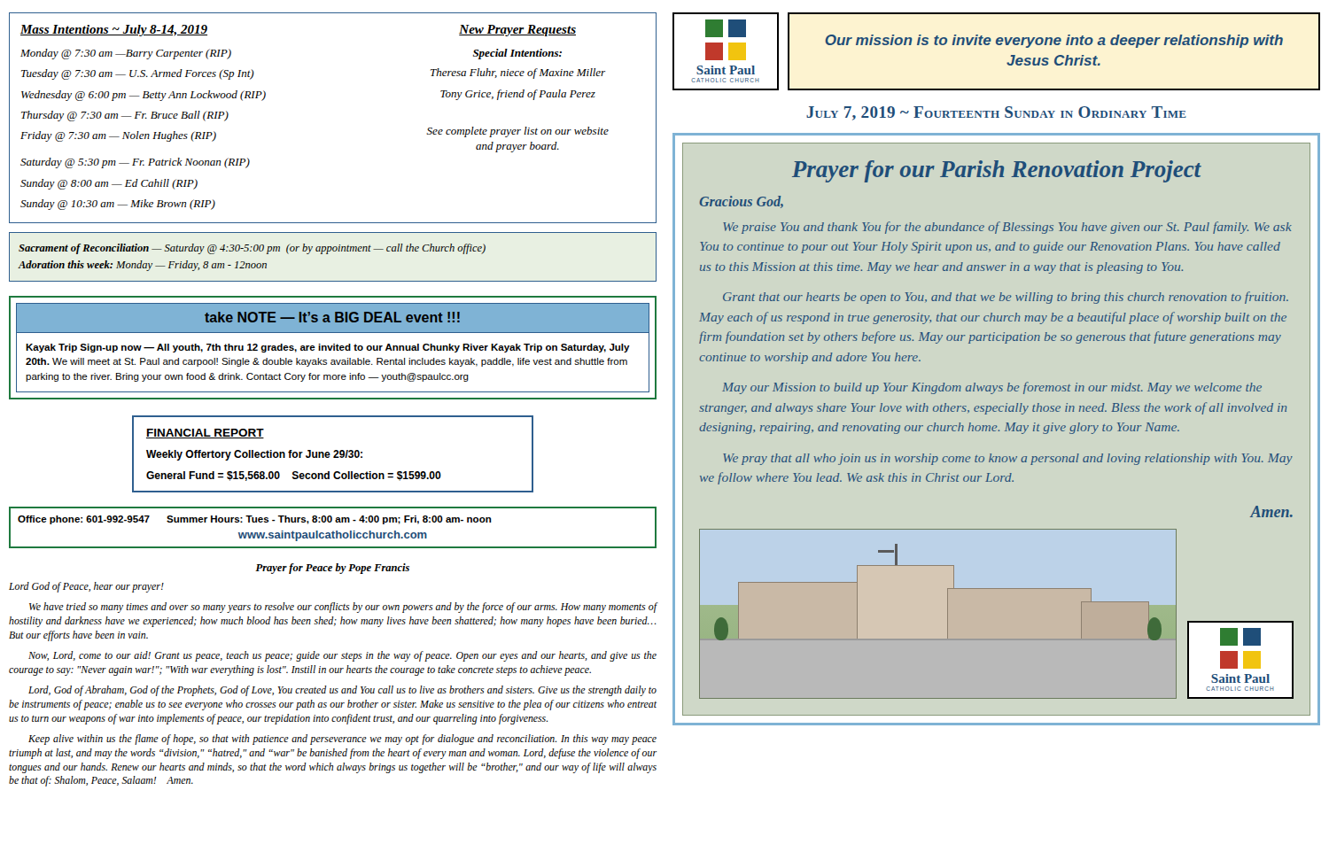Mass Intentions ~ July 8-14, 2019
Monday @ 7:30 am —Barry Carpenter (RIP)
Tuesday @ 7:30 am — U.S. Armed Forces (Sp Int)
Wednesday @ 6:00 pm — Betty Ann Lockwood (RIP)
Thursday @ 7:30 am — Fr. Bruce Ball (RIP)
Friday @ 7:30 am — Nolen Hughes (RIP)
Saturday @ 5:30 pm — Fr. Patrick Noonan (RIP)
Sunday @ 8:00 am — Ed Cahill (RIP)
Sunday @ 10:30 am — Mike Brown (RIP)
New Prayer Requests
Special Intentions:
Theresa Fluhr, niece of Maxine Miller
Tony Grice, friend of Paula Perez
See complete prayer list on our website
and prayer board.
Sacrament of Reconciliation — Saturday @ 4:30-5:00 pm (or by appointment — call the Church office)
Adoration this week: Monday — Friday, 8 am - 12noon
take NOTE — It’s a BIG DEAL event !!!
Kayak Trip Sign-up now — All youth, 7th thru 12 grades, are invited to our Annual Chunky River Kayak Trip on Saturday, July 20th. We will meet at St. Paul and carpool! Single & double kayaks available. Rental includes kayak, paddle, life vest and shuttle from parking to the river. Bring your own food & drink. Contact Cory for more info — youth@spaulcc.org
FINANCIAL REPORT
Weekly Offertory Collection for June 29/30:
General Fund = $15,568.00 Second Collection = $1599.00
Office phone: 601-992-9547 Summer Hours: Tues - Thurs, 8:00 am - 4:00 pm; Fri, 8:00 am- noon
www.saintpaulcatholicchurch.com
Prayer for Peace by Pope Francis
Lord God of Peace, hear our prayer!
We have tried so many times and over so many years to resolve our conflicts by our own powers and by the force of our arms. How many moments of hostility and darkness have we experienced; how much blood has been shed; how many lives have been shattered; how many hopes have been buried… But our efforts have been in vain.
Now, Lord, come to our aid! Grant us peace, teach us peace; guide our steps in the way of peace. Open our eyes and our hearts, and give us the courage to say: "Never again war!"; "With war everything is lost". Instill in our hearts the courage to take concrete steps to achieve peace.
Lord, God of Abraham, God of the Prophets, God of Love, You created us and You call us to live as brothers and sisters. Give us the strength daily to be instruments of peace; enable us to see everyone who crosses our path as our brother or sister. Make us sensitive to the plea of our citizens who entreat us to turn our weapons of war into implements of peace, our trepidation into confident trust, and our quarreling into forgiveness.
Keep alive within us the flame of hope, so that with patience and perseverance we may opt for dialogue and reconciliation. In this way may peace triumph at last, and may the words “division," “hatred," and “war" be banished from the heart of every man and woman. Lord, defuse the violence of our tongues and our hands. Renew our hearts and minds, so that the word which always brings us together will be “brother," and our way of life will always be that of: Shalom, Peace, Salaam! Amen.
Saint Paul
CATHOLIC CHURCH
Our mission is to invite everyone into a deeper relationship with Jesus Christ.
July 7, 2019 ~ Fourteenth Sunday in Ordinary Time
Prayer for our Parish Renovation Project
Gracious God,
We praise You and thank You for the abundance of Blessings You have given our St. Paul family. We ask You to continue to pour out Your Holy Spirit upon us, and to guide our Renovation Plans. You have called us to this Mission at this time. May we hear and answer in a way that is pleasing to You.
Grant that our hearts be open to You, and that we be willing to bring this church renovation to fruition. May each of us respond in true generosity, that our church may be a beautiful place of worship built on the firm foundation set by others before us. May our participation be so generous that future generations may continue to worship and adore You here.
May our Mission to build up Your Kingdom always be foremost in our midst. May we welcome the stranger, and always share Your love with others, especially those in need. Bless the work of all involved in designing, repairing, and renovating our church home. May it give glory to Your Name.
We pray that all who join us in worship come to know a personal and loving relationship with You. May we follow where You lead. We ask this in Christ our Lord.
Amen.
Saint Paul
CATHOLIC CHURCH